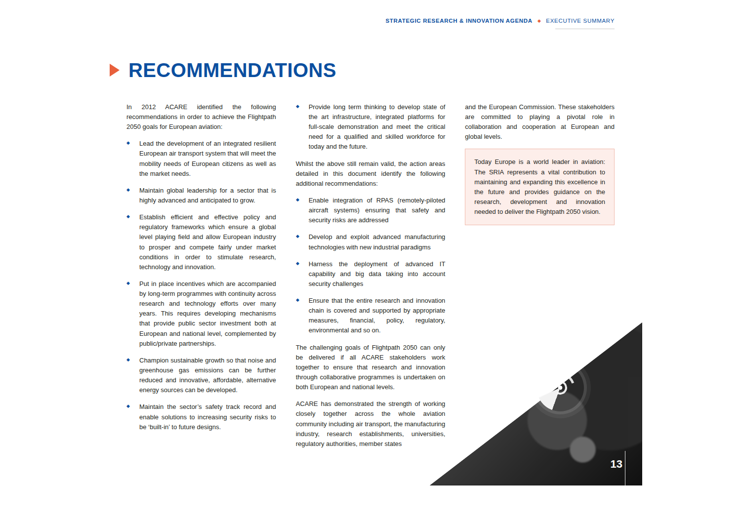STRATEGIC RESEARCH & INNOVATION AGENDA ◆ EXECUTIVE SUMMARY
RECOMMENDATIONS
In 2012 ACARE identified the following recommendations in order to achieve the Flightpath 2050 goals for European aviation:
Lead the development of an integrated resilient European air transport system that will meet the mobility needs of European citizens as well as the market needs.
Maintain global leadership for a sector that is highly advanced and anticipated to grow.
Establish efficient and effective policy and regulatory frameworks which ensure a global level playing field and allow European industry to prosper and compete fairly under market conditions in order to stimulate research, technology and innovation.
Put in place incentives which are accompanied by long-term programmes with continuity across research and technology efforts over many years. This requires developing mechanisms that provide public sector investment both at European and national level, complemented by public/private partnerships.
Champion sustainable growth so that noise and greenhouse gas emissions can be further reduced and innovative, affordable, alternative energy sources can be developed.
Maintain the sector’s safety track record and enable solutions to increasing security risks to be ‘built-in’ to future designs.
Provide long term thinking to develop state of the art infrastructure, integrated platforms for full-scale demonstration and meet the critical need for a qualified and skilled workforce for today and the future.
Whilst the above still remain valid, the action areas detailed in this document identify the following additional recommendations:
Enable integration of RPAS (remotely-piloted aircraft systems) ensuring that safety and security risks are addressed
Develop and exploit advanced manufacturing technologies with new industrial paradigms
Harness the deployment of advanced IT capability and big data taking into account security challenges
Ensure that the entire research and innovation chain is covered and supported by appropriate measures, financial, policy, regulatory, environmental and so on.
The challenging goals of Flightpath 2050 can only be delivered if all ACARE stakeholders work together to ensure that research and innovation through collaborative programmes is undertaken on both European and national levels.
ACARE has demonstrated the strength of working closely together across the whole aviation community including air transport, the manufacturing industry, research establishments, universities, regulatory authorities, member states
and the European Commission. These stakeholders are committed to playing a pivotal role in collaboration and cooperation at European and global levels.
Today Europe is a world leader in aviation: The SRIA represents a vital contribution to maintaining and expanding this excellence in the future and provides guidance on the research, development and innovation needed to deliver the Flightpath 2050 vision.
13